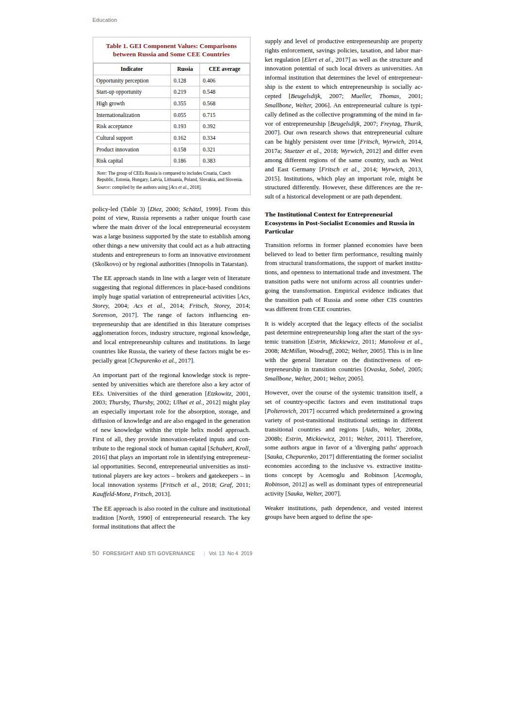Education
Table 1. GEI Component Values: Comparisons between Russia and Some CEE Countries
| Indicator | Russia | CEE average |
| --- | --- | --- |
| Opportunity perception | 0.128 | 0.406 |
| Start-up opportunity | 0.219 | 0.548 |
| High growth | 0.355 | 0.568 |
| Internationalization | 0.055 | 0.715 |
| Risk acceptance | 0.193 | 0.392 |
| Cultural support | 0.162 | 0.334 |
| Product innovation | 0.158 | 0.321 |
| Risk capital | 0.186 | 0.383 |
Note: The group of CEEs Russia is compared to includes Croatia, Czech Republic, Estonia, Hungary, Latvia, Lithuania, Poland, Slovakia, and Slovenia.
Source: compiled by the authors using [Acs et al., 2018].
policy-led (Table 3) [Diez, 2000; Schätzl, 1999]. From this point of view, Russia represents a rather unique fourth case where the main driver of the local entrepreneurial ecosystem was a large business supported by the state to establish among other things a new university that could act as a hub attracting students and entrepreneurs to form an innovative environment (Skolkovo) or by regional authorities (Innopolis in Tatarstan).
The EE approach stands in line with a larger vein of literature suggesting that regional differences in place-based conditions imply huge spatial variation of entrepreneurial activities [Acs, Storey, 2004; Acs et al., 2014; Fritsch, Storey, 2014; Sorenson, 2017]. The range of factors influencing entrepreneurship that are identified in this literature comprises agglomeration forces, industry structure, regional knowledge, and local entrepreneurship cultures and institutions. In large countries like Russia, the variety of these factors might be especially great [Chepurenko et al., 2017].
An important part of the regional knowledge stock is represented by universities which are therefore also a key actor of EEs. Universities of the third generation [Etzkowitz, 2001, 2003; Thursby, Thursby, 2002; Ulhøi et al., 2012] might play an especially important role for the absorption, storage, and diffusion of knowledge and are also engaged in the generation of new knowledge within the triple helix model approach. First of all, they provide innovation-related inputs and contribute to the regional stock of human capital [Schubert, Kroll, 2016] that plays an important role in identifying entrepreneurial opportunities. Second, entrepreneurial universities as institutional players are key actors – brokers and gatekeepers – in local innovation systems [Fritsch et al., 2018; Graf, 2011; Kauffeld-Monz, Fritsch, 2013].
The EE approach is also rooted in the culture and institutional tradition [North, 1990] of entrepreneurial research. The key formal institutions that affect the
supply and level of productive entrepreneurship are property rights enforcement, savings policies, taxation, and labor market regulation [Elert et al., 2017] as well as the structure and innovation potential of such local drivers as universities. An informal institution that determines the level of entrepreneurship is the extent to which entrepreneurship is socially accepted [Beugelsdijk, 2007; Mueller, Thomas, 2001; Smallbone, Welter, 2006]. An entrepreneurial culture is typically defined as the collective programming of the mind in favor of entrepreneurship [Beugelsdijk, 2007; Freytag, Thurik, 2007]. Our own research shows that entrepreneurial culture can be highly persistent over time [Fritsch, Wyrwich, 2014, 2017a; Stuetzer et al., 2018; Wyrwich, 2012] and differ even among different regions of the same country, such as West and East Germany [Fritsch et al., 2014; Wyrwich, 2013, 2015]. Institutions, which play an important role, might be structured differently. However, these differences are the result of a historical development or are path dependent.
The Institutional Context for Entrepreneurial Ecosystems in Post-Socialist Economies and Russia in Particular
Transition reforms in former planned economies have been believed to lead to better firm performance, resulting mainly from structural transformations, the support of market institutions, and openness to international trade and investment. The transition paths were not uniform across all countries undergoing the transformation. Empirical evidence indicates that the transition path of Russia and some other CIS countries was different from CEE countries.
It is widely accepted that the legacy effects of the socialist past determine entrepreneurship long after the start of the systemic transition [Estrin, Mickiewicz, 2011; Manolova et al., 2008; McMillan, Woodruff, 2002; Welter, 2005]. This is in line with the general literature on the distinctiveness of entrepreneurship in transition countries [Ovaska, Sobel, 2005; Smallbone, Welter, 2001; Welter, 2005].
However, over the course of the systemic transition itself, a set of country-specific factors and even institutional traps [Polterovich, 2017] occurred which predetermined a growing variety of post-transitional institutional settings in different transitional countries and regions [Aidis, Welter, 2008a, 2008b; Estrin, Mickiewicz, 2011; Welter, 2011]. Therefore, some authors argue in favor of a 'diverging paths' approach [Sauka, Chepurenko, 2017] differentiating the former socialist economies according to the inclusive vs. extractive institutions concept by Acemoglu and Robinson [Acemoglu, Robinson, 2012] as well as dominant types of entrepreneurial activity [Sauka, Welter, 2007].
Weaker institutions, path dependence, and vested interest groups have been argued to define the spe-
50 FORESIGHT AND STI GOVERNANCE | Vol. 13 No 4 2019